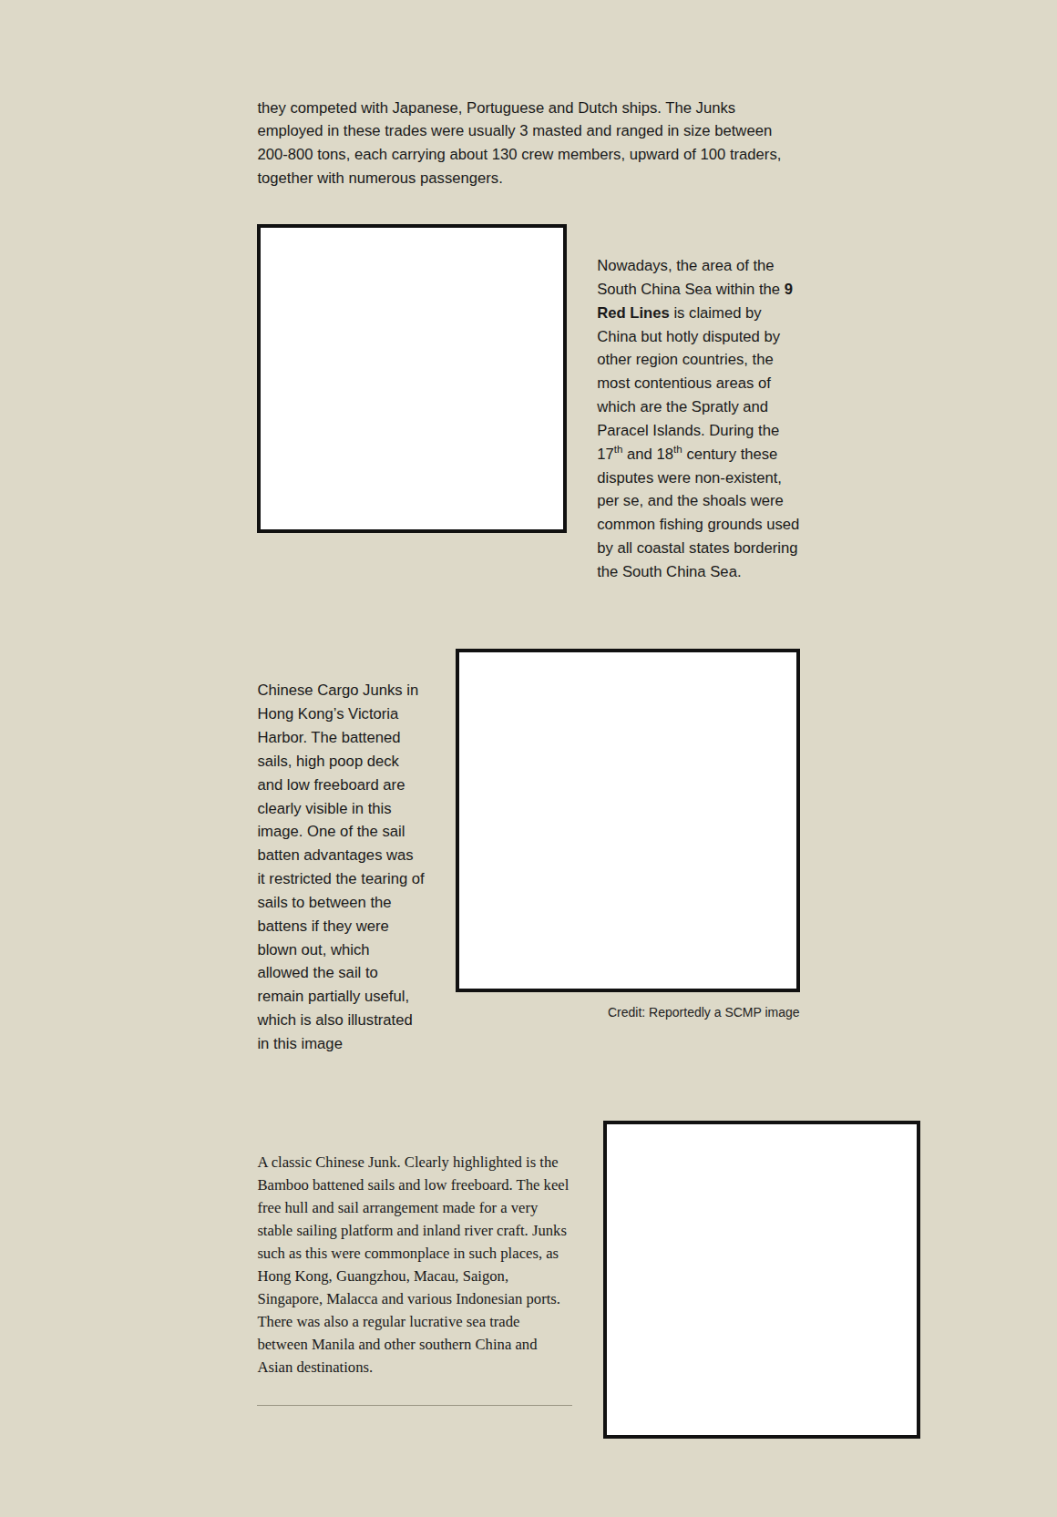they competed with Japanese, Portuguese and Dutch ships. The Junks employed in these trades were usually 3 masted and ranged in size between 200-800 tons, each carrying about 130 crew members, upward of 100 traders, together with numerous passengers.
Nowadays, the area of the South China Sea within the 9 Red Lines is claimed by China but hotly disputed by other region countries, the most contentious areas of which are the Spratly and Paracel Islands. During the 17th and 18th century these disputes were non-existent, per se, and the shoals were common fishing grounds used by all coastal states bordering the South China Sea.
Chinese Cargo Junks in Hong Kong’s Victoria Harbor. The battened sails, high poop deck and low freeboard are clearly visible in this image. One of the sail batten advantages was it restricted the tearing of sails to between the battens if they were blown out, which allowed the sail to remain partially useful, which is also illustrated in this image
Credit: Reportedly a SCMP image
A classic Chinese Junk. Clearly highlighted is the Bamboo battened sails and low freeboard. The keel free hull and sail arrangement made for a very stable sailing platform and inland river craft. Junks such as this were commonplace in such places, as Hong Kong, Guangzhou, Macau, Saigon, Singapore, Malacca and various Indonesian ports. There was also a regular lucrative sea trade between Manila and other southern China and Asian destinations.